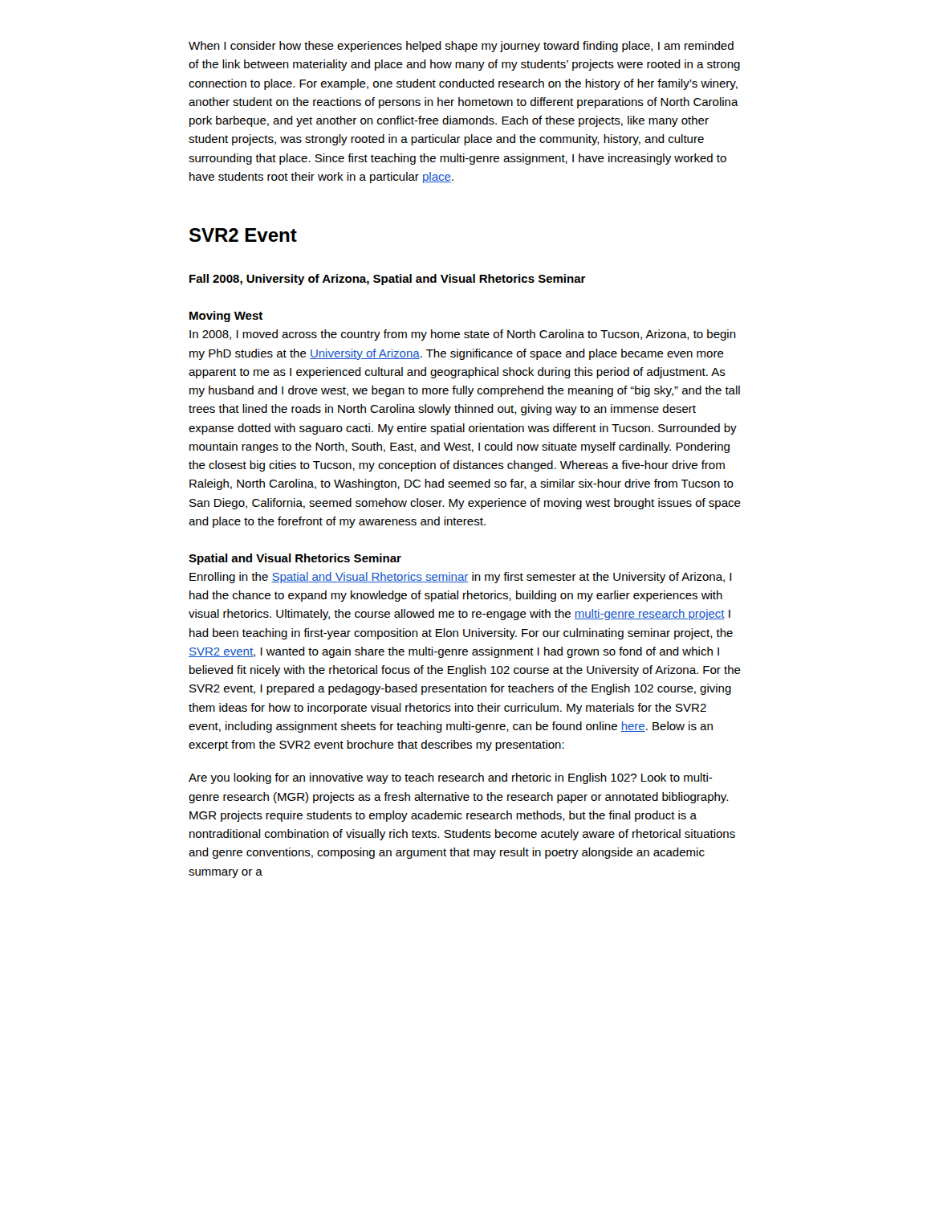When I consider how these experiences helped shape my journey toward finding place, I am reminded of the link between materiality and place and how many of my students’ projects were rooted in a strong connection to place. For example, one student conducted research on the history of her family’s winery, another student on the reactions of persons in her hometown to different preparations of North Carolina pork barbeque, and yet another on conflict-free diamonds. Each of these projects, like many other student projects, was strongly rooted in a particular place and the community, history, and culture surrounding that place. Since first teaching the multi-genre assignment, I have increasingly worked to have students root their work in a particular place.
SVR2 Event
Fall 2008, University of Arizona, Spatial and Visual Rhetorics Seminar
Moving West
In 2008, I moved across the country from my home state of North Carolina to Tucson, Arizona, to begin my PhD studies at the University of Arizona. The significance of space and place became even more apparent to me as I experienced cultural and geographical shock during this period of adjustment. As my husband and I drove west, we began to more fully comprehend the meaning of “big sky,” and the tall trees that lined the roads in North Carolina slowly thinned out, giving way to an immense desert expanse dotted with saguaro cacti. My entire spatial orientation was different in Tucson. Surrounded by mountain ranges to the North, South, East, and West, I could now situate myself cardinally. Pondering the closest big cities to Tucson, my conception of distances changed. Whereas a five-hour drive from Raleigh, North Carolina, to Washington, DC had seemed so far, a similar six-hour drive from Tucson to San Diego, California, seemed somehow closer. My experience of moving west brought issues of space and place to the forefront of my awareness and interest.
Spatial and Visual Rhetorics Seminar
Enrolling in the Spatial and Visual Rhetorics seminar in my first semester at the University of Arizona, I had the chance to expand my knowledge of spatial rhetorics, building on my earlier experiences with visual rhetorics. Ultimately, the course allowed me to re-engage with the multi-genre research project I had been teaching in first-year composition at Elon University. For our culminating seminar project, the SVR2 event, I wanted to again share the multi-genre assignment I had grown so fond of and which I believed fit nicely with the rhetorical focus of the English 102 course at the University of Arizona. For the SVR2 event, I prepared a pedagogy-based presentation for teachers of the English 102 course, giving them ideas for how to incorporate visual rhetorics into their curriculum. My materials for the SVR2 event, including assignment sheets for teaching multi-genre, can be found online here. Below is an excerpt from the SVR2 event brochure that describes my presentation:
Are you looking for an innovative way to teach research and rhetoric in English 102? Look to multi-genre research (MGR) projects as a fresh alternative to the research paper or annotated bibliography. MGR projects require students to employ academic research methods, but the final product is a nontraditional combination of visually rich texts. Students become acutely aware of rhetorical situations and genre conventions, composing an argument that may result in poetry alongside an academic summary or a